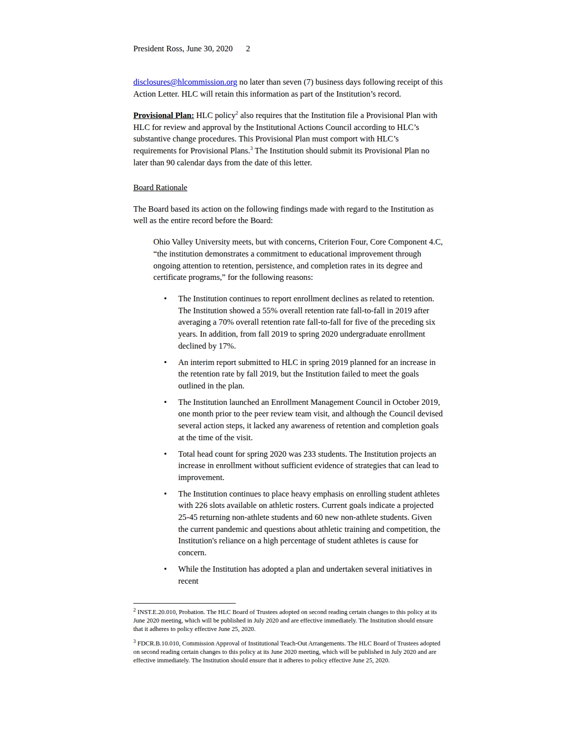President Ross, June 30, 20202
disclosures@hlcommission.org no later than seven (7) business days following receipt of this Action Letter. HLC will retain this information as part of the Institution’s record.
Provisional Plan: HLC policy2 also requires that the Institution file a Provisional Plan with HLC for review and approval by the Institutional Actions Council according to HLC’s substantive change procedures. This Provisional Plan must comport with HLC’s requirements for Provisional Plans.3 The Institution should submit its Provisional Plan no later than 90 calendar days from the date of this letter.
Board Rationale
The Board based its action on the following findings made with regard to the Institution as well as the entire record before the Board:
Ohio Valley University meets, but with concerns, Criterion Four, Core Component 4.C, “the institution demonstrates a commitment to educational improvement through ongoing attention to retention, persistence, and completion rates in its degree and certificate programs,” for the following reasons:
The Institution continues to report enrollment declines as related to retention. The Institution showed a 55% overall retention rate fall-to-fall in 2019 after averaging a 70% overall retention rate fall-to-fall for five of the preceding six years. In addition, from fall 2019 to spring 2020 undergraduate enrollment declined by 17%.
An interim report submitted to HLC in spring 2019 planned for an increase in the retention rate by fall 2019, but the Institution failed to meet the goals outlined in the plan.
The Institution launched an Enrollment Management Council in October 2019, one month prior to the peer review team visit, and although the Council devised several action steps, it lacked any awareness of retention and completion goals at the time of the visit.
Total head count for spring 2020 was 233 students. The Institution projects an increase in enrollment without sufficient evidence of strategies that can lead to improvement.
The Institution continues to place heavy emphasis on enrolling student athletes with 226 slots available on athletic rosters. Current goals indicate a projected 25-45 returning non-athlete students and 60 new non-athlete students. Given the current pandemic and questions about athletic training and competition, the Institution's reliance on a high percentage of student athletes is cause for concern.
While the Institution has adopted a plan and undertaken several initiatives in recent
2 INST.E.20.010, Probation. The HLC Board of Trustees adopted on second reading certain changes to this policy at its June 2020 meeting, which will be published in July 2020 and are effective immediately. The Institution should ensure that it adheres to policy effective June 25, 2020.
3 FDCR.B.10.010, Commission Approval of Institutional Teach-Out Arrangements. The HLC Board of Trustees adopted on second reading certain changes to this policy at its June 2020 meeting, which will be published in July 2020 and are effective immediately. The Institution should ensure that it adheres to policy effective June 25, 2020.